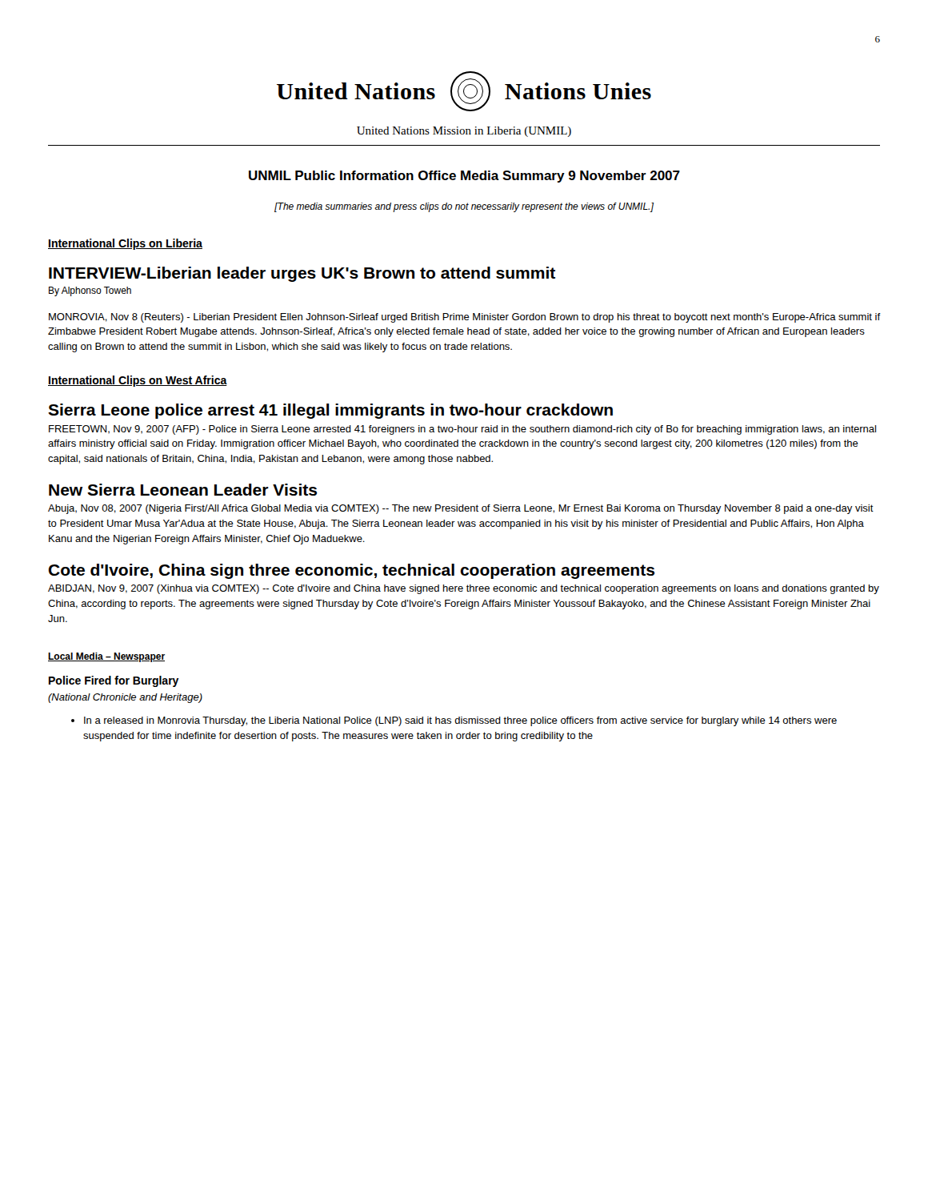6
United Nations Nations Unies
United Nations Mission in Liberia (UNMIL)
UNMIL Public Information Office Media Summary 9 November 2007
[The media summaries and press clips do not necessarily represent the views of UNMIL.]
International Clips on Liberia
INTERVIEW-Liberian leader urges UK's Brown to attend summit
By Alphonso Toweh
MONROVIA, Nov 8 (Reuters) - Liberian President Ellen Johnson-Sirleaf urged British Prime Minister Gordon Brown to drop his threat to boycott next month's Europe-Africa summit if Zimbabwe President Robert Mugabe attends. Johnson-Sirleaf, Africa's only elected female head of state, added her voice to the growing number of African and European leaders calling on Brown to attend the summit in Lisbon, which she said was likely to focus on trade relations.
International Clips on West Africa
Sierra Leone police arrest 41 illegal immigrants in two-hour crackdown
FREETOWN, Nov 9, 2007 (AFP) - Police in Sierra Leone arrested 41 foreigners in a two-hour raid in the southern diamond-rich city of Bo for breaching immigration laws, an internal affairs ministry official said on Friday. Immigration officer Michael Bayoh, who coordinated the crackdown in the country's second largest city, 200 kilometres (120 miles) from the capital, said nationals of Britain, China, India, Pakistan and Lebanon, were among those nabbed.
New Sierra Leonean Leader Visits
Abuja, Nov 08, 2007 (Nigeria First/All Africa Global Media via COMTEX) -- The new President of Sierra Leone, Mr Ernest Bai Koroma on Thursday November 8 paid a one-day visit to President Umar Musa Yar'Adua at the State House, Abuja. The Sierra Leonean leader was accompanied in his visit by his minister of Presidential and Public Affairs, Hon Alpha Kanu and the Nigerian Foreign Affairs Minister, Chief Ojo Maduekwe.
Cote d'Ivoire, China sign three economic, technical cooperation agreements
ABIDJAN, Nov 9, 2007 (Xinhua via COMTEX) -- Cote d'Ivoire and China have signed here three economic and technical cooperation agreements on loans and donations granted by China, according to reports. The agreements were signed Thursday by Cote d'Ivoire's Foreign Affairs Minister Youssouf Bakayoko, and the Chinese Assistant Foreign Minister Zhai Jun.
Local Media – Newspaper
Police Fired for Burglary
(National Chronicle and Heritage)
In a released in Monrovia Thursday, the Liberia National Police (LNP) said it has dismissed three police officers from active service for burglary while 14 others were suspended for time indefinite for desertion of posts. The measures were taken in order to bring credibility to the